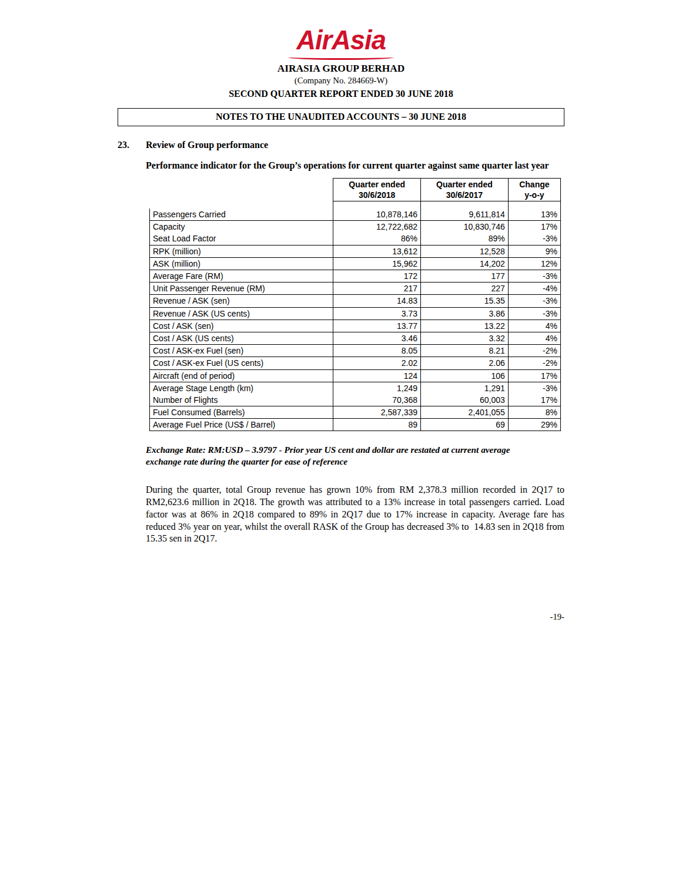AirAsia
AIRASIA GROUP BERHAD
(Company No. 284669-W)
SECOND QUARTER REPORT ENDED 30 JUNE 2018
NOTES TO THE UNAUDITED ACCOUNTS – 30 JUNE 2018
23. Review of Group performance
Performance indicator for the Group’s operations for current quarter against same quarter last year
| | Quarter ended 30/6/2018 | Quarter ended 30/6/2017 | Change y-o-y |
| --- | --- | --- | --- |
| Passengers Carried | 10,878,146 | 9,611,814 | 13% |
| Capacity | 12,722,682 | 10,830,746 | 17% |
| Seat Load Factor | 86% | 89% | -3% |
| RPK (million) | 13,612 | 12,528 | 9% |
| ASK (million) | 15,962 | 14,202 | 12% |
| Average Fare (RM) | 172 | 177 | -3% |
| Unit Passenger Revenue (RM) | 217 | 227 | -4% |
| Revenue / ASK (sen) | 14.83 | 15.35 | -3% |
| Revenue / ASK (US cents) | 3.73 | 3.86 | -3% |
| Cost / ASK (sen) | 13.77 | 13.22 | 4% |
| Cost / ASK (US cents) | 3.46 | 3.32 | 4% |
| Cost / ASK-ex Fuel (sen) | 8.05 | 8.21 | -2% |
| Cost / ASK-ex Fuel (US cents) | 2.02 | 2.06 | -2% |
| Aircraft (end of period) | 124 | 106 | 17% |
| Average Stage Length (km) | 1,249 | 1,291 | -3% |
| Number of Flights | 70,368 | 60,003 | 17% |
| Fuel Consumed (Barrels) | 2,587,339 | 2,401,055 | 8% |
| Average Fuel Price (US$ / Barrel) | 89 | 69 | 29% |
Exchange Rate: RM:USD – 3.9797 - Prior year US cent and dollar are restated at current average exchange rate during the quarter for ease of reference
During the quarter, total Group revenue has grown 10% from RM 2,378.3 million recorded in 2Q17 to RM2,623.6 million in 2Q18. The growth was attributed to a 13% increase in total passengers carried. Load factor was at 86% in 2Q18 compared to 89% in 2Q17 due to 17% increase in capacity. Average fare has reduced 3% year on year, whilst the overall RASK of the Group has decreased 3% to 14.83 sen in 2Q18 from 15.35 sen in 2Q17.
-19-